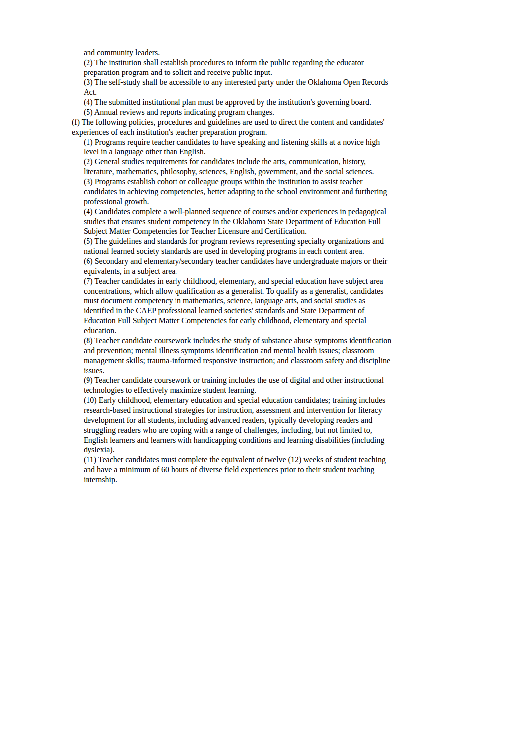and community leaders.
(2) The institution shall establish procedures to inform the public regarding the educator preparation program and to solicit and receive public input.
(3) The self-study shall be accessible to any interested party under the Oklahoma Open Records Act.
(4) The submitted institutional plan must be approved by the institution's governing board.
(5) Annual reviews and reports indicating program changes.
(f) The following policies, procedures and guidelines are used to direct the content and candidates' experiences of each institution's teacher preparation program.
(1) Programs require teacher candidates to have speaking and listening skills at a novice high level in a language other than English.
(2) General studies requirements for candidates include the arts, communication, history, literature, mathematics, philosophy, sciences, English, government, and the social sciences.
(3) Programs establish cohort or colleague groups within the institution to assist teacher candidates in achieving competencies, better adapting to the school environment and furthering professional growth.
(4) Candidates complete a well-planned sequence of courses and/or experiences in pedagogical studies that ensures student competency in the Oklahoma State Department of Education Full Subject Matter Competencies for Teacher Licensure and Certification.
(5) The guidelines and standards for program reviews representing specialty organizations and national learned society standards are used in developing programs in each content area.
(6) Secondary and elementary/secondary teacher candidates have undergraduate majors or their equivalents, in a subject area.
(7) Teacher candidates in early childhood, elementary, and special education have subject area concentrations, which allow qualification as a generalist. To qualify as a generalist, candidates must document competency in mathematics, science, language arts, and social studies as identified in the CAEP professional learned societies' standards and State Department of Education Full Subject Matter Competencies for early childhood, elementary and special education.
(8) Teacher candidate coursework includes the study of substance abuse symptoms identification and prevention; mental illness symptoms identification and mental health issues; classroom management skills; trauma-informed responsive instruction; and classroom safety and discipline issues.
(9) Teacher candidate coursework or training includes the use of digital and other instructional technologies to effectively maximize student learning.
(10) Early childhood, elementary education and special education candidates; training includes research-based instructional strategies for instruction, assessment and intervention for literacy development for all students, including advanced readers, typically developing readers and struggling readers who are coping with a range of challenges, including, but not limited to, English learners and learners with handicapping conditions and learning disabilities (including dyslexia).
(11) Teacher candidates must complete the equivalent of twelve (12) weeks of student teaching and have a minimum of 60 hours of diverse field experiences prior to their student teaching internship.